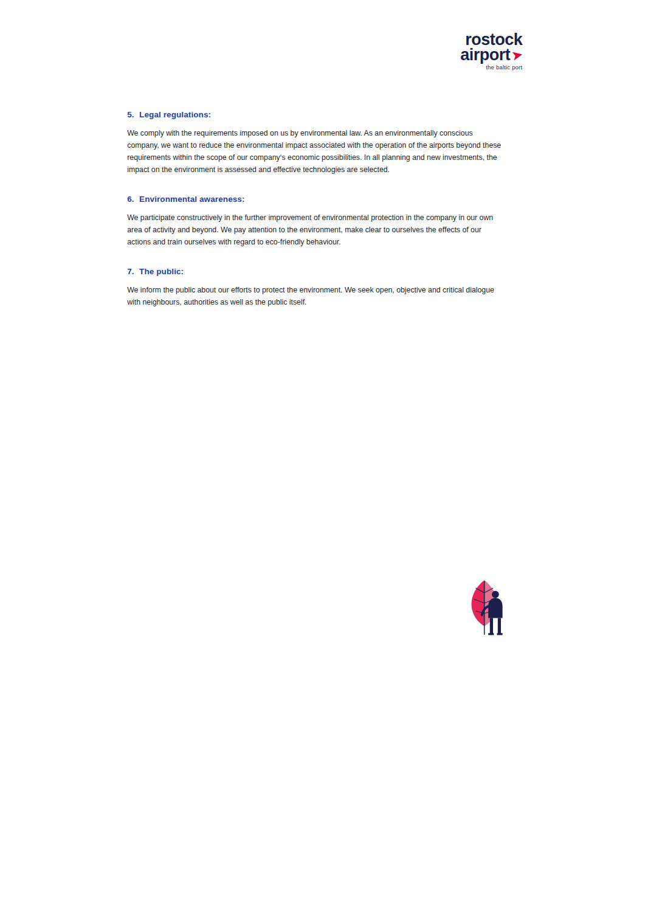rostock airport➤ the baltic port
5. Legal regulations:
We comply with the requirements imposed on us by environmental law. As an environmentally conscious company, we want to reduce the environmental impact associated with the operation of the airports beyond these requirements within the scope of our company‘s economic possibilities. In all planning and new investments, the impact on the environment is assessed and effective technologies are selected.
6. Environmental awareness:
We participate constructively in the further improvement of environmental protection in the company in our own area of activity and beyond. We pay attention to the environment, make clear to ourselves the effects of our actions and train ourselves with regard to eco-friendly behaviour.
7. The public:
We inform the public about our efforts to protect the environment. We seek open, objective and critical dialogue with neighbours, authorities as well as the public itself.